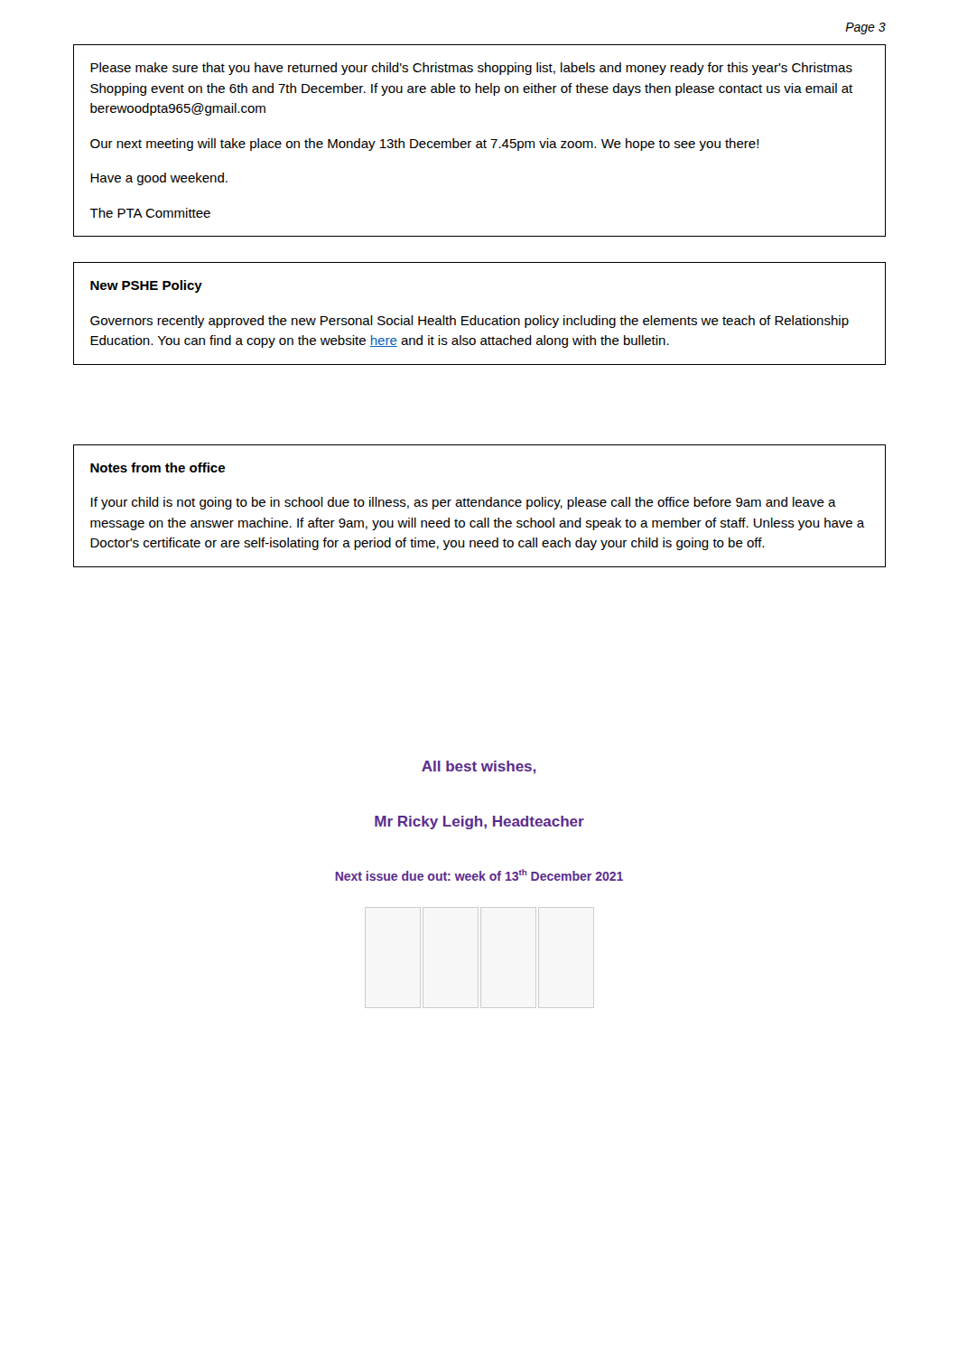Page 3
Please make sure that you have returned your child's Christmas shopping list, labels and money ready for this year's Christmas Shopping event on the 6th and 7th December. If you are able to help on either of these days then please contact us via email at berewoodpta965@gmail.com
Our next meeting will take place on the Monday 13th December at 7.45pm via zoom. We hope to see you there!
Have a good weekend.
The PTA Committee
New PSHE Policy
Governors recently approved the new Personal Social Health Education policy including the elements we teach of Relationship Education. You can find a copy on the website here and it is also attached along with the bulletin.
Notes from the office
If your child is not going to be in school due to illness, as per attendance policy, please call the office before 9am and leave a message on the answer machine. If after 9am, you will need to call the school and speak to a member of staff. Unless you have a Doctor's certificate or are self-isolating for a period of time, you need to call each day your child is going to be off.
All best wishes,
Mr Ricky Leigh, Headteacher
Next issue due out: week of 13th December 2021